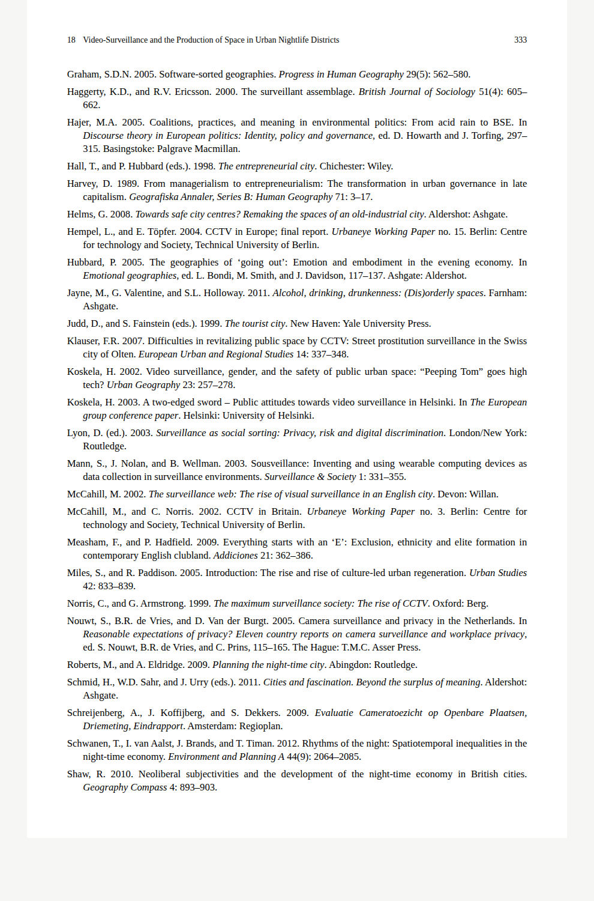18 Video-Surveillance and the Production of Space in Urban Nightlife Districts 333
Graham, S.D.N. 2005. Software-sorted geographies. Progress in Human Geography 29(5): 562–580.
Haggerty, K.D., and R.V. Ericsson. 2000. The surveillant assemblage. British Journal of Sociology 51(4): 605–662.
Hajer, M.A. 2005. Coalitions, practices, and meaning in environmental politics: From acid rain to BSE. In Discourse theory in European politics: Identity, policy and governance, ed. D. Howarth and J. Torfing, 297–315. Basingstoke: Palgrave Macmillan.
Hall, T., and P. Hubbard (eds.). 1998. The entrepreneurial city. Chichester: Wiley.
Harvey, D. 1989. From managerialism to entrepreneurialism: The transformation in urban governance in late capitalism. Geografiska Annaler, Series B: Human Geography 71: 3–17.
Helms, G. 2008. Towards safe city centres? Remaking the spaces of an old-industrial city. Aldershot: Ashgate.
Hempel, L., and E. Töpfer. 2004. CCTV in Europe; final report. Urbaneye Working Paper no. 15. Berlin: Centre for technology and Society, Technical University of Berlin.
Hubbard, P. 2005. The geographies of ‘going out’: Emotion and embodiment in the evening economy. In Emotional geographies, ed. L. Bondi, M. Smith, and J. Davidson, 117–137. Ashgate: Aldershot.
Jayne, M., G. Valentine, and S.L. Holloway. 2011. Alcohol, drinking, drunkenness: (Dis)orderly spaces. Farnham: Ashgate.
Judd, D., and S. Fainstein (eds.). 1999. The tourist city. New Haven: Yale University Press.
Klauser, F.R. 2007. Difficulties in revitalizing public space by CCTV: Street prostitution surveillance in the Swiss city of Olten. European Urban and Regional Studies 14: 337–348.
Koskela, H. 2002. Video surveillance, gender, and the safety of public urban space: “Peeping Tom” goes high tech? Urban Geography 23: 257–278.
Koskela, H. 2003. A two-edged sword – Public attitudes towards video surveillance in Helsinki. In The European group conference paper. Helsinki: University of Helsinki.
Lyon, D. (ed.). 2003. Surveillance as social sorting: Privacy, risk and digital discrimination. London/New York: Routledge.
Mann, S., J. Nolan, and B. Wellman. 2003. Sousveillance: Inventing and using wearable computing devices as data collection in surveillance environments. Surveillance & Society 1: 331–355.
McCahill, M. 2002. The surveillance web: The rise of visual surveillance in an English city. Devon: Willan.
McCahill, M., and C. Norris. 2002. CCTV in Britain. Urbaneye Working Paper no. 3. Berlin: Centre for technology and Society, Technical University of Berlin.
Measham, F., and P. Hadfield. 2009. Everything starts with an ‘E’: Exclusion, ethnicity and elite formation in contemporary English clubland. Addiciones 21: 362–386.
Miles, S., and R. Paddison. 2005. Introduction: The rise and rise of culture-led urban regeneration. Urban Studies 42: 833–839.
Norris, C., and G. Armstrong. 1999. The maximum surveillance society: The rise of CCTV. Oxford: Berg.
Nouwt, S., B.R. de Vries, and D. Van der Burgt. 2005. Camera surveillance and privacy in the Netherlands. In Reasonable expectations of privacy? Eleven country reports on camera surveillance and workplace privacy, ed. S. Nouwt, B.R. de Vries, and C. Prins, 115–165. The Hague: T.M.C. Asser Press.
Roberts, M., and A. Eldridge. 2009. Planning the night-time city. Abingdon: Routledge.
Schmid, H., W.D. Sahr, and J. Urry (eds.). 2011. Cities and fascination. Beyond the surplus of meaning. Aldershot: Ashgate.
Schreijenberg, A., J. Koffijberg, and S. Dekkers. 2009. Evaluatie Cameratoezicht op Openbare Plaatsen, Driemeting, Eindrapport. Amsterdam: Regioplan.
Schwanen, T., I. van Aalst, J. Brands, and T. Timan. 2012. Rhythms of the night: Spatiotemporal inequalities in the night-time economy. Environment and Planning A 44(9): 2064–2085.
Shaw, R. 2010. Neoliberal subjectivities and the development of the night-time economy in British cities. Geography Compass 4: 893–903.